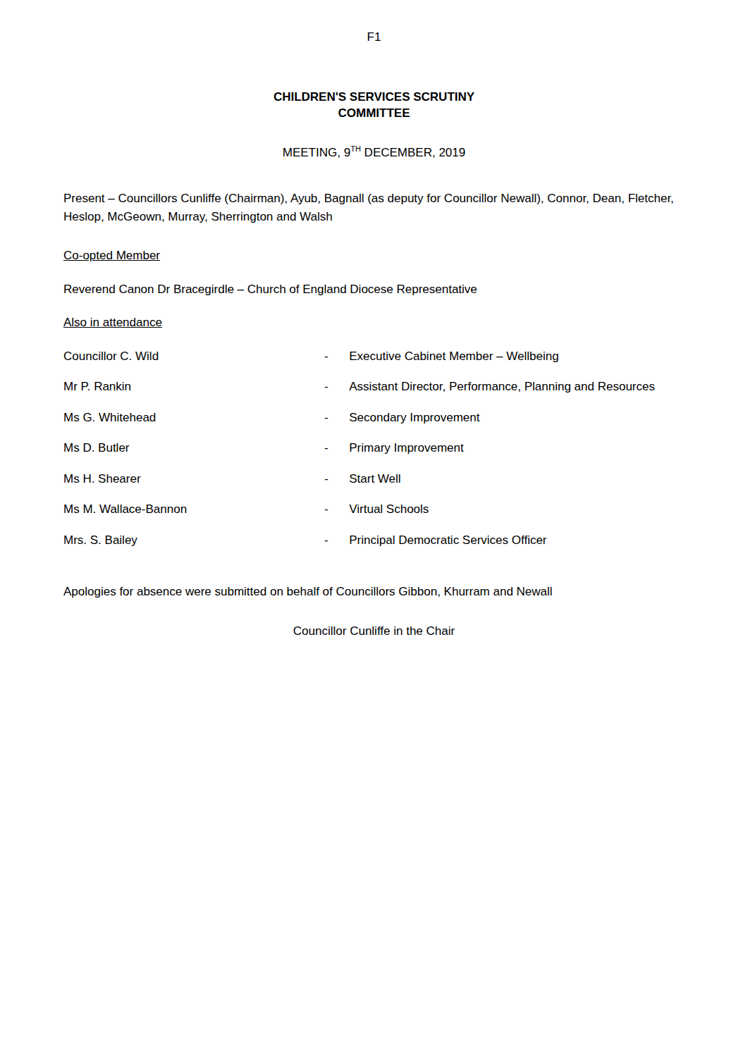F1
Children's Services Scrutiny
Committee
MEETING, 9TH DECEMBER, 2019
Present – Councillors Cunliffe (Chairman), Ayub, Bagnall (as deputy for Councillor Newall), Connor, Dean, Fletcher, Heslop, McGeown, Murray, Sherrington and Walsh
Co-opted Member
Reverend Canon Dr Bracegirdle – Church of England Diocese Representative
Also in attendance
| Councillor C. Wild | - | Executive Cabinet Member – Wellbeing |
| Mr P. Rankin | - | Assistant Director, Performance, Planning and Resources |
| Ms G. Whitehead | - | Secondary Improvement |
| Ms D. Butler | - | Primary Improvement |
| Ms H. Shearer | - | Start Well |
| Ms M. Wallace-Bannon | - | Virtual Schools |
| Mrs. S. Bailey | - | Principal Democratic Services Officer |
Apologies for absence were submitted on behalf of Councillors Gibbon, Khurram and Newall
Councillor Cunliffe in the Chair